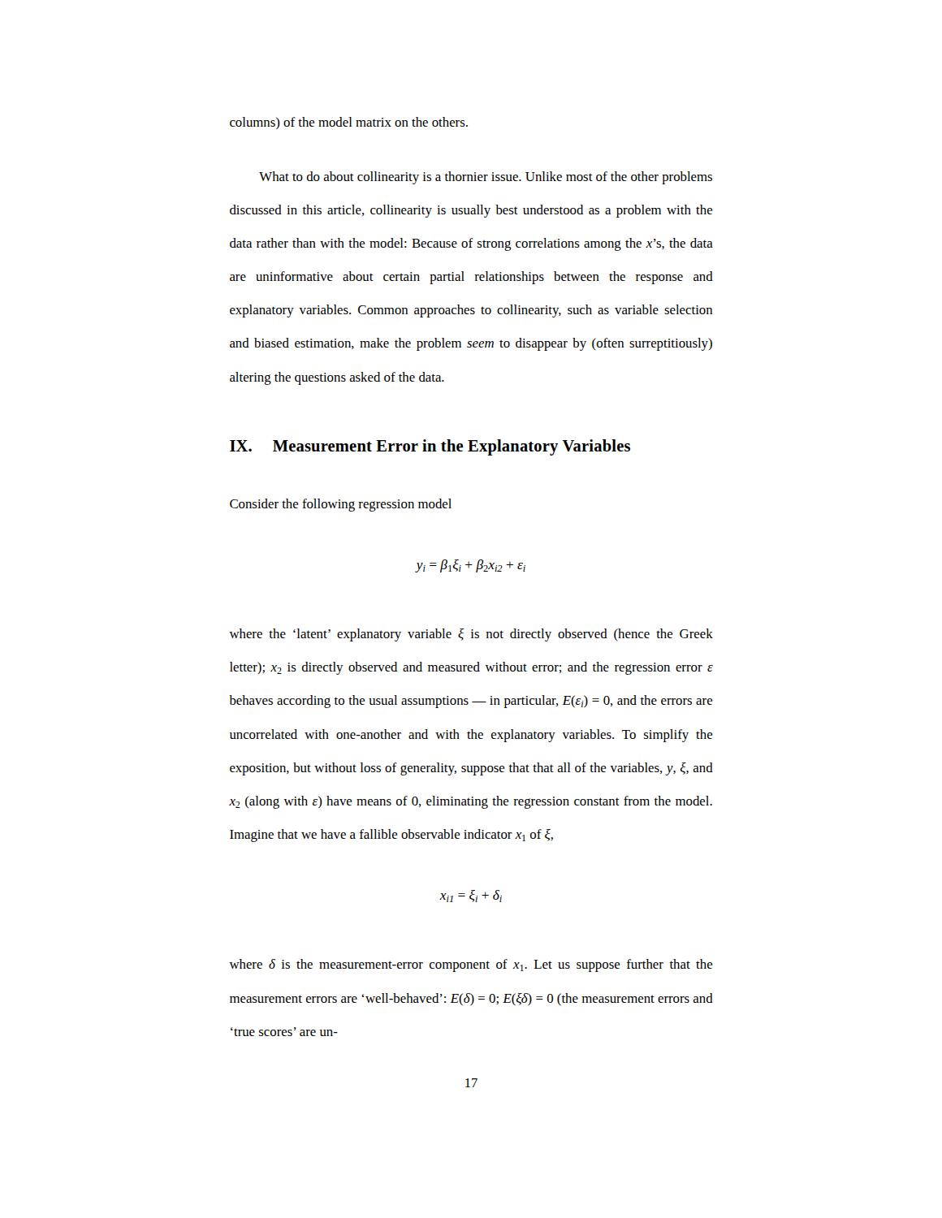columns) of the model matrix on the others.
What to do about collinearity is a thornier issue. Unlike most of the other problems discussed in this article, collinearity is usually best understood as a problem with the data rather than with the model: Because of strong correlations among the x’s, the data are uninformative about certain partial relationships between the response and explanatory variables. Common approaches to collinearity, such as variable selection and biased estimation, make the problem seem to disappear by (often surreptitiously) altering the questions asked of the data.
IX. Measurement Error in the Explanatory Variables
Consider the following regression model
yi = β1ξi + β2xi2 + εi
where the ‘latent’ explanatory variable ξ is not directly observed (hence the Greek letter); x2 is directly observed and measured without error; and the regression error ε behaves according to the usual assumptions — in particular, E(εi) = 0, and the errors are uncorrelated with one-another and with the explanatory variables. To simplify the exposition, but without loss of generality, suppose that that all of the variables, y, ξ, and x2 (along with ε) have means of 0, eliminating the regression constant from the model. Imagine that we have a fallible observable indicator x1 of ξ,
xi1 = ξi + δi
where δ is the measurement-error component of x1. Let us suppose further that the measurement errors are ‘well-behaved’: E(δ) = 0; E(ξδ) = 0 (the measurement errors and ‘true scores’ are un-
17